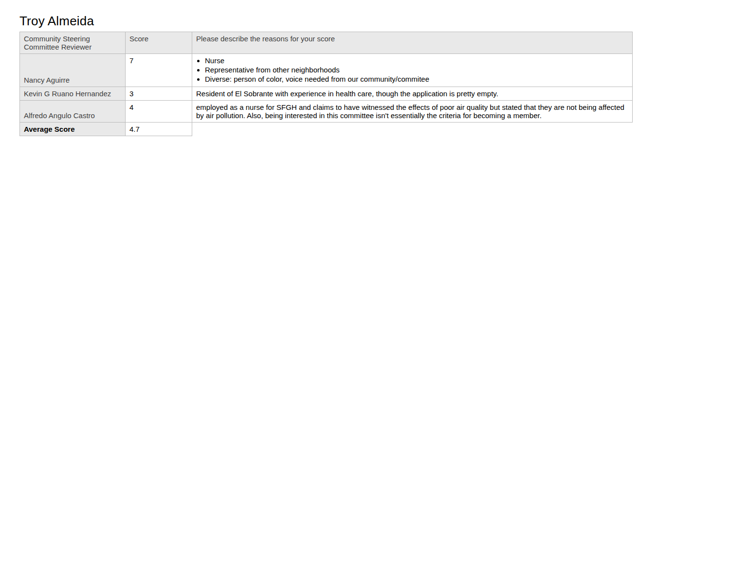Troy Almeida
| Community Steering Committee Reviewer | Score | Please describe the reasons for your score |
| --- | --- | --- |
| Nancy Aguirre | 7 | Nurse Representative from other neighborhoods Diverse: person of color, voice needed from our community/commitee |
| Kevin G Ruano Hernandez | 3 | Resident of El Sobrante with experience in health care, though the application is pretty empty. |
| Alfredo Angulo Castro | 4 | employed as a nurse for SFGH and claims to have witnessed the effects of poor air quality but stated that they are not being affected by air pollution. Also, being interested in this committee isn't essentially the criteria for becoming a member. |
| Average Score | 4.7 | |